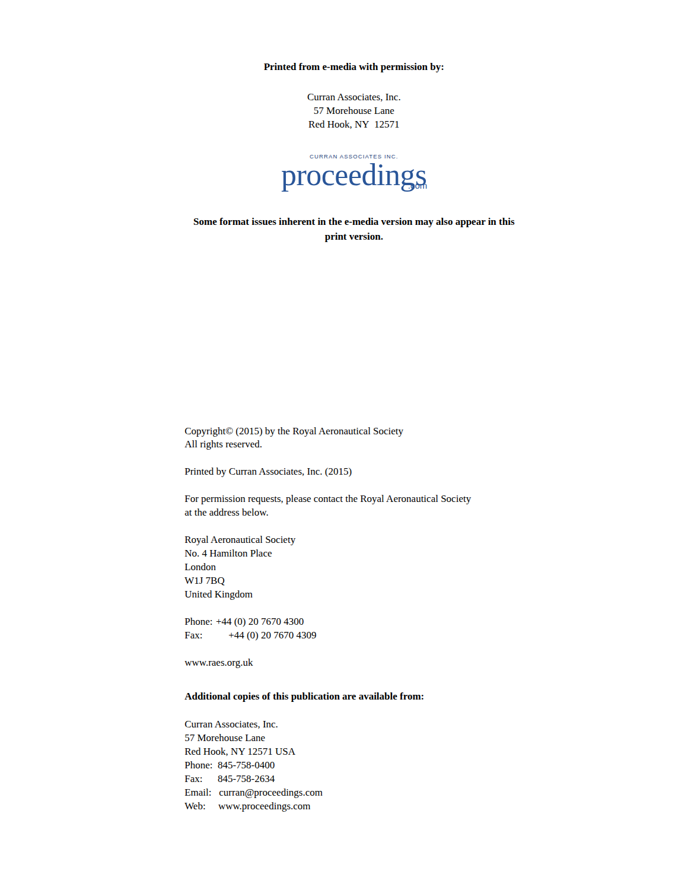Printed from e-media with permission by:
Curran Associates, Inc.
57 Morehouse Lane
Red Hook, NY 12571
CURRAN ASSOCIATES INC.
proceedings.com
Some format issues inherent in the e-media version may also appear in this print version.
Copyright© (2015) by the Royal Aeronautical Society
All rights reserved.
Printed by Curran Associates, Inc. (2015)
For permission requests, please contact the Royal Aeronautical Society
at the address below.
Royal Aeronautical Society
No. 4 Hamilton Place
London
W1J 7BQ
United Kingdom
Phone:+44 (0) 20 7670 4300
Fax: +44 (0) 20 7670 4309
www.raes.org.uk
Additional copies of this publication are available from:
Curran Associates, Inc.
57 Morehouse Lane
Red Hook, NY 12571 USA
Phone: 845-758-0400
Fax: 845-758-2634
Email: curran@proceedings.com
Web: www.proceedings.com